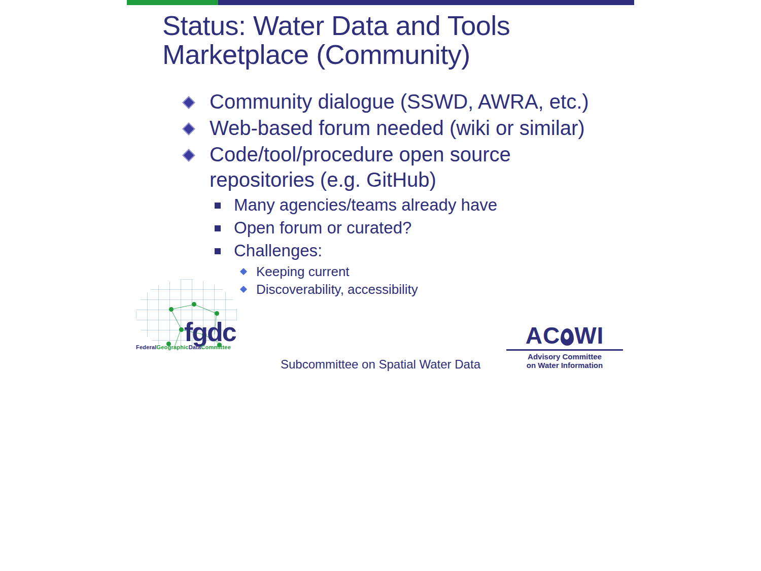Status: Water Data and Tools Marketplace (Community)
Community dialogue (SSWD, AWRA, etc.)
Web-based forum needed (wiki or similar)
Code/tool/procedure open source repositories (e.g. GitHub)
Many agencies/teams already have
Open forum or curated?
Challenges:
Keeping current
Discoverability, accessibility
fgdc
FederalGeographic DataCommittee
Subcommittee on Spatial Water Data
AC WI
Advisory Committee
on Water Information